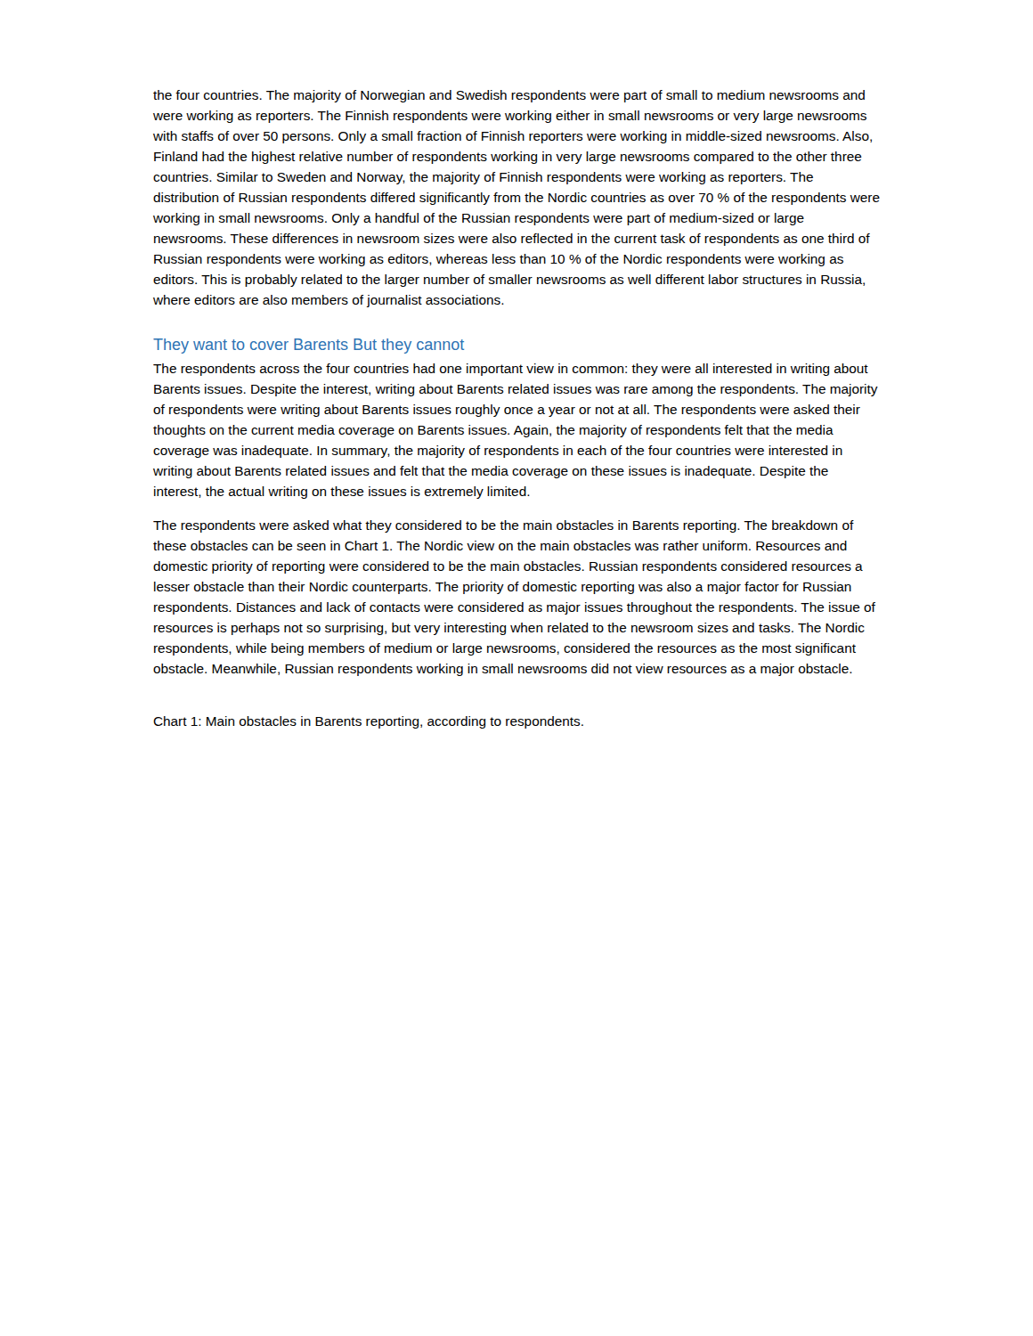the four countries. The majority of Norwegian and Swedish respondents were part of small to medium newsrooms and were working as reporters. The Finnish respondents were working either in small newsrooms or very large newsrooms with staffs of over 50 persons. Only a small fraction of Finnish reporters were working in middle-sized newsrooms. Also, Finland had the highest relative number of respondents working in very large newsrooms compared to the other three countries. Similar to Sweden and Norway, the majority of Finnish respondents were working as reporters. The distribution of Russian respondents differed significantly from the Nordic countries as over 70 % of the respondents were working in small newsrooms. Only a handful of the Russian respondents were part of medium-sized or large newsrooms. These differences in newsroom sizes were also reflected in the current task of respondents as one third of Russian respondents were working as editors, whereas less than 10 % of the Nordic respondents were working as editors. This is probably related to the larger number of smaller newsrooms as well different labor structures in Russia, where editors are also members of journalist associations.
They want to cover Barents But they cannot
The respondents across the four countries had one important view in common: they were all interested in writing about Barents issues. Despite the interest, writing about Barents related issues was rare among the respondents. The majority of respondents were writing about Barents issues roughly once a year or not at all. The respondents were asked their thoughts on the current media coverage on Barents issues. Again, the majority of respondents felt that the media coverage was inadequate. In summary, the majority of respondents in each of the four countries were interested in writing about Barents related issues and felt that the media coverage on these issues is inadequate. Despite the interest, the actual writing on these issues is extremely limited.
The respondents were asked what they considered to be the main obstacles in Barents reporting. The breakdown of these obstacles can be seen in Chart 1. The Nordic view on the main obstacles was rather uniform. Resources and domestic priority of reporting were considered to be the main obstacles. Russian respondents considered resources a lesser obstacle than their Nordic counterparts. The priority of domestic reporting was also a major factor for Russian respondents. Distances and lack of contacts were considered as major issues throughout the respondents. The issue of resources is perhaps not so surprising, but very interesting when related to the newsroom sizes and tasks. The Nordic respondents, while being members of medium or large newsrooms, considered the resources as the most significant obstacle. Meanwhile, Russian respondents working in small newsrooms did not view resources as a major obstacle.
Chart 1: Main obstacles in Barents reporting, according to respondents.